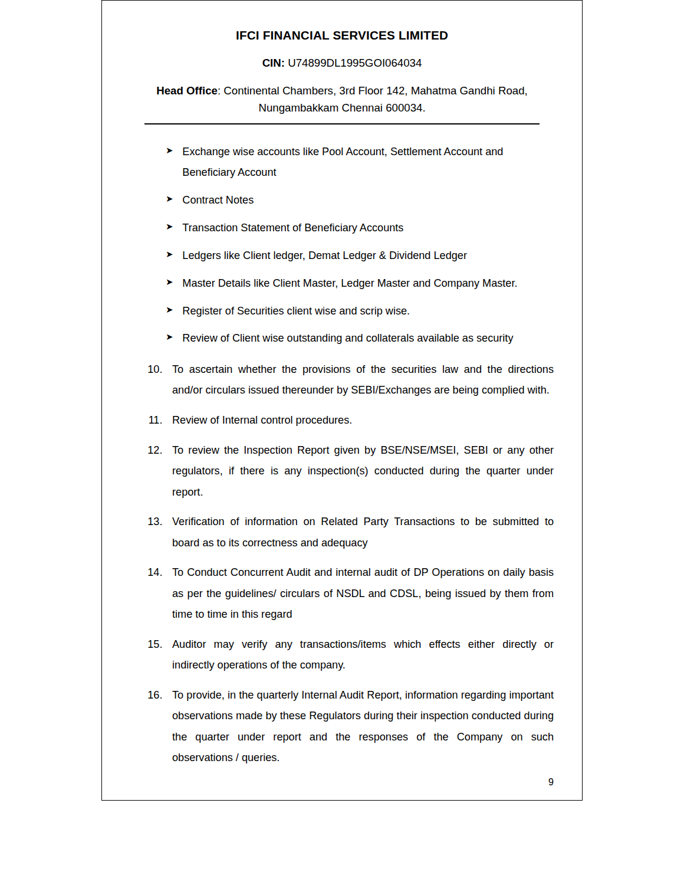IFCI FINANCIAL SERVICES LIMITED
CIN: U74899DL1995GOI064034
Head Office: Continental Chambers, 3rd Floor 142, Mahatma Gandhi Road, Nungambakkam Chennai 600034.
Exchange wise accounts like Pool Account, Settlement Account and Beneficiary Account
Contract Notes
Transaction Statement of Beneficiary Accounts
Ledgers like Client ledger, Demat Ledger & Dividend Ledger
Master Details like Client Master, Ledger Master and Company Master.
Register of Securities client wise and scrip wise.
Review of Client wise outstanding and collaterals available as security
To ascertain whether the provisions of the securities law and the directions and/or circulars issued thereunder by SEBI/Exchanges are being complied with.
Review of Internal control procedures.
To review the Inspection Report given by BSE/NSE/MSEI, SEBI or any other regulators, if there is any inspection(s) conducted during the quarter under report.
Verification of information on Related Party Transactions to be submitted to board as to its correctness and adequacy
To Conduct Concurrent Audit and internal audit of DP Operations on daily basis as per the guidelines/ circulars of NSDL and CDSL, being issued by them from time to time in this regard
Auditor may verify any transactions/items which effects either directly or indirectly operations of the company.
To provide, in the quarterly Internal Audit Report, information regarding important observations made by these Regulators during their inspection conducted during the quarter under report and the responses of the Company on such observations / queries.
9